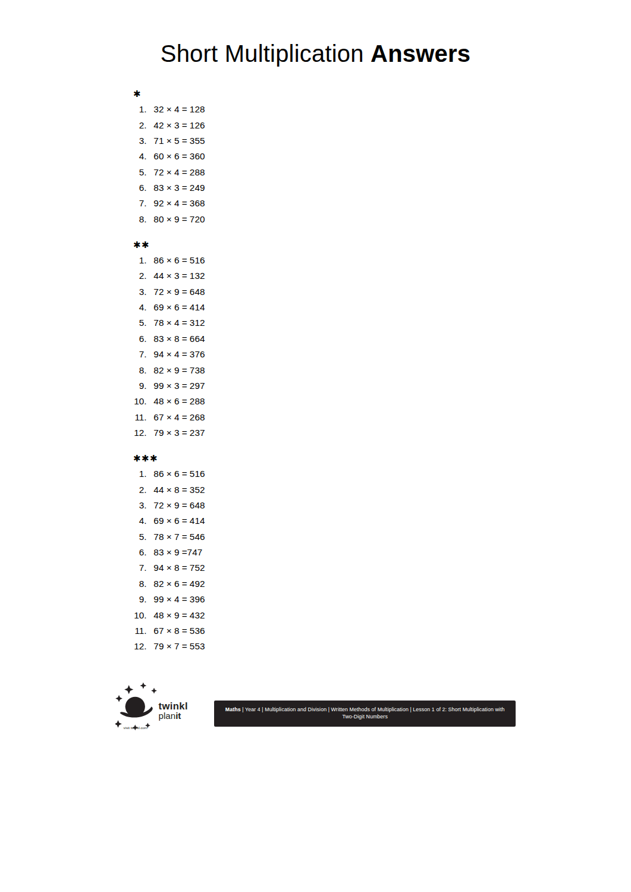Short Multiplication Answers
✱
32 × 4 = 128
42 × 3 = 126
71 × 5 = 355
60 × 6 = 360
72 × 4 = 288
83 × 3 = 249
92 × 4 = 368
80 × 9 = 720
✱✱
86 × 6 = 516
44 × 3 = 132
72 × 9 = 648
69 × 6 = 414
78 × 4 = 312
83 × 8 = 664
94 × 4 = 376
82 × 9 = 738
99 × 3 = 297
48 × 6 = 288
67 × 4 = 268
79 × 3 = 237
✱✱✱
86 × 6 = 516
44 × 8 = 352
72 × 9 = 648
69 × 6 = 414
78 × 7 = 546
83 × 9 =747
94 × 8 = 752
82 × 6 = 492
99 × 4 = 396
48 × 9 = 432
67 × 8 = 536
79 × 7 = 553
twinkl planit visit twinkl.com
Maths | Year 4 | Multiplication and Division | Written Methods of Multiplication | Lesson 1 of 2: Short Multiplication with Two-Digit Numbers